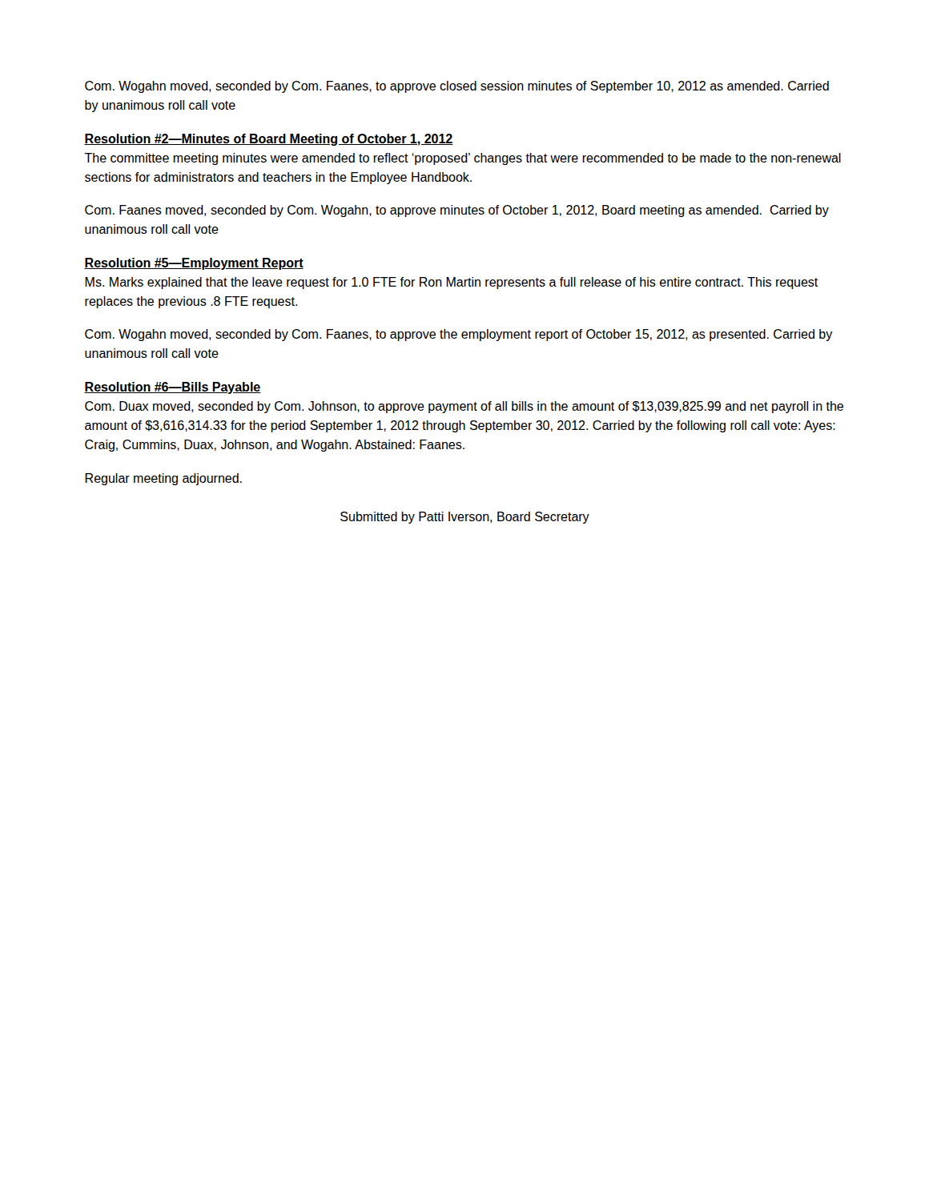Com. Wogahn moved, seconded by Com. Faanes, to approve closed session minutes of September 10, 2012 as amended. Carried by unanimous roll call vote
Resolution #2—Minutes of Board Meeting of October 1, 2012
The committee meeting minutes were amended to reflect ‘proposed’ changes that were recommended to be made to the non-renewal sections for administrators and teachers in the Employee Handbook.
Com. Faanes moved, seconded by Com. Wogahn, to approve minutes of October 1, 2012, Board meeting as amended. Carried by unanimous roll call vote
Resolution #5—Employment Report
Ms. Marks explained that the leave request for 1.0 FTE for Ron Martin represents a full release of his entire contract. This request replaces the previous .8 FTE request.
Com. Wogahn moved, seconded by Com. Faanes, to approve the employment report of October 15, 2012, as presented. Carried by unanimous roll call vote
Resolution #6—Bills Payable
Com. Duax moved, seconded by Com. Johnson, to approve payment of all bills in the amount of $13,039,825.99 and net payroll in the amount of $3,616,314.33 for the period September 1, 2012 through September 30, 2012. Carried by the following roll call vote: Ayes: Craig, Cummins, Duax, Johnson, and Wogahn. Abstained: Faanes.
Regular meeting adjourned.
Submitted by Patti Iverson, Board Secretary